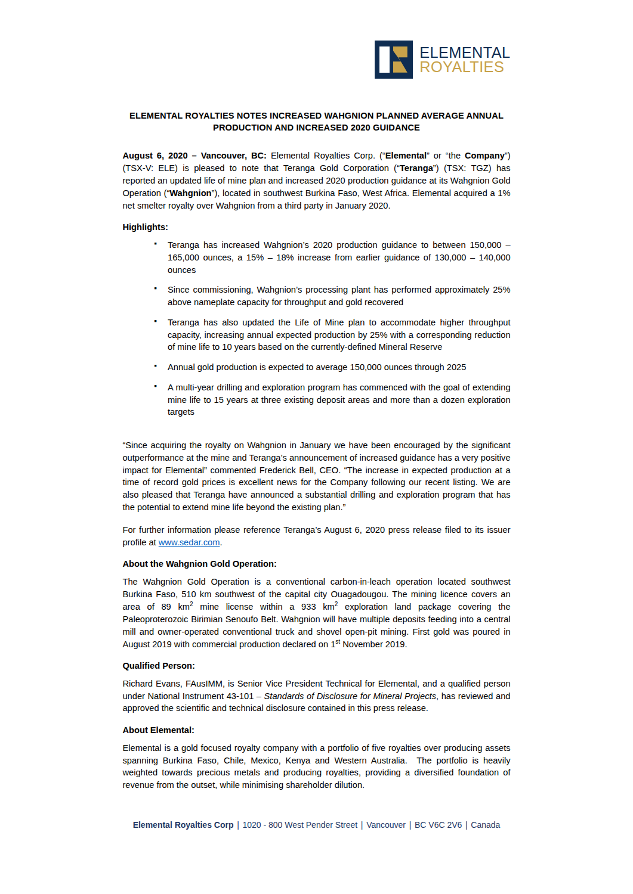ELEMENTAL ROYALTIES
Elemental Royalties Notes Increased Wahgnion Planned Average Annual
Production and Increased 2020 Guidance
August 6, 2020 – Vancouver, BC: Elemental Royalties Corp. (“Elemental” or “the Company”) (TSX-V: ELE) is pleased to note that Teranga Gold Corporation (“Teranga”) (TSX: TGZ) has reported an updated life of mine plan and increased 2020 production guidance at its Wahgnion Gold Operation (“Wahgnion”), located in southwest Burkina Faso, West Africa. Elemental acquired a 1% net smelter royalty over Wahgnion from a third party in January 2020.
Highlights:
Teranga has increased Wahgnion’s 2020 production guidance to between 150,000 – 165,000 ounces, a 15% – 18% increase from earlier guidance of 130,000 – 140,000 ounces
Since commissioning, Wahgnion’s processing plant has performed approximately 25% above nameplate capacity for throughput and gold recovered
Teranga has also updated the Life of Mine plan to accommodate higher throughput capacity, increasing annual expected production by 25% with a corresponding reduction of mine life to 10 years based on the currently-defined Mineral Reserve
Annual gold production is expected to average 150,000 ounces through 2025
A multi-year drilling and exploration program has commenced with the goal of extending mine life to 15 years at three existing deposit areas and more than a dozen exploration targets
“Since acquiring the royalty on Wahgnion in January we have been encouraged by the significant outperformance at the mine and Teranga’s announcement of increased guidance has a very positive impact for Elemental” commented Frederick Bell, CEO. “The increase in expected production at a time of record gold prices is excellent news for the Company following our recent listing. We are also pleased that Teranga have announced a substantial drilling and exploration program that has the potential to extend mine life beyond the existing plan.”
For further information please reference Teranga’s August 6, 2020 press release filed to its issuer profile at www.sedar.com.
About the Wahgnion Gold Operation:
The Wahgnion Gold Operation is a conventional carbon-in-leach operation located southwest Burkina Faso, 510 km southwest of the capital city Ouagadougou. The mining licence covers an area of 89 km2 mine license within a 933 km2 exploration land package covering the Paleoproterozoic Birimian Senoufo Belt. Wahgnion will have multiple deposits feeding into a central mill and owner-operated conventional truck and shovel open-pit mining. First gold was poured in August 2019 with commercial production declared on 1st November 2019.
Qualified Person:
Richard Evans, FAusIMM, is Senior Vice President Technical for Elemental, and a qualified person under National Instrument 43-101 – Standards of Disclosure for Mineral Projects, has reviewed and approved the scientific and technical disclosure contained in this press release.
About Elemental:
Elemental is a gold focused royalty company with a portfolio of five royalties over producing assets spanning Burkina Faso, Chile, Mexico, Kenya and Western Australia. The portfolio is heavily weighted towards precious metals and producing royalties, providing a diversified foundation of revenue from the outset, while minimising shareholder dilution.
Elemental Royalties Corp|1020 - 800 West Pender Street|Vancouver|BC V6C 2V6|Canada